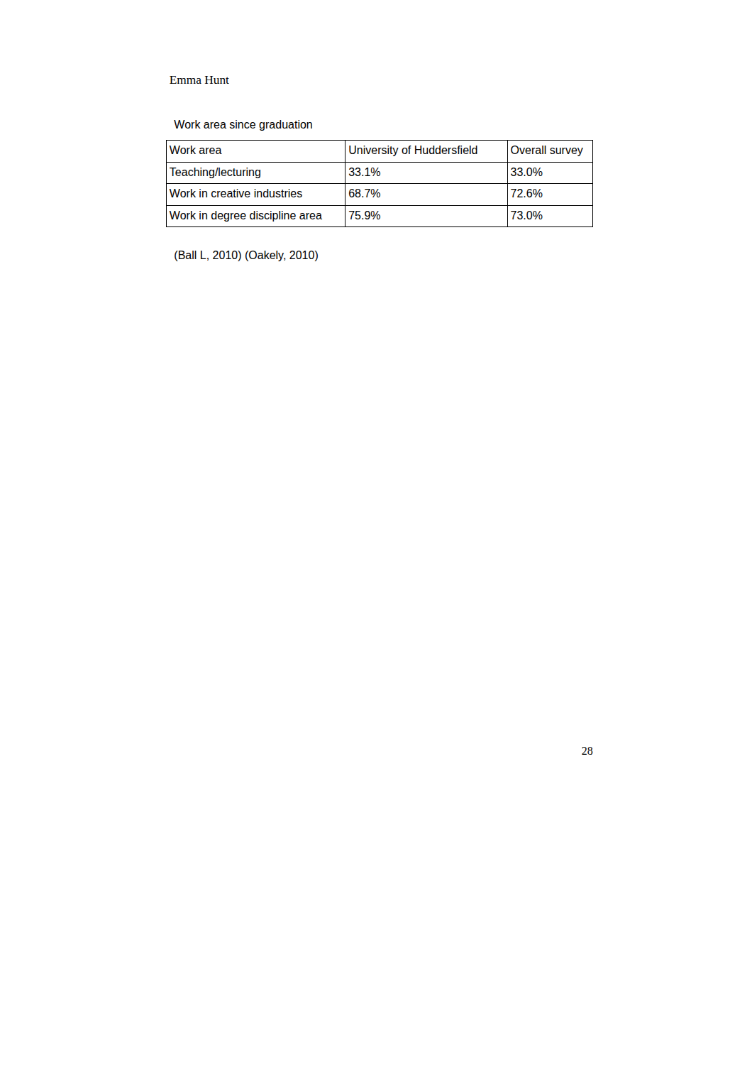Emma Hunt
Work area since graduation
| Work area | University of Huddersfield | Overall survey |
| --- | --- | --- |
| Teaching/lecturing | 33.1% | 33.0% |
| Work in creative industries | 68.7% | 72.6% |
| Work in degree discipline area | 75.9% | 73.0% |
(Ball L, 2010) (Oakely, 2010)
28